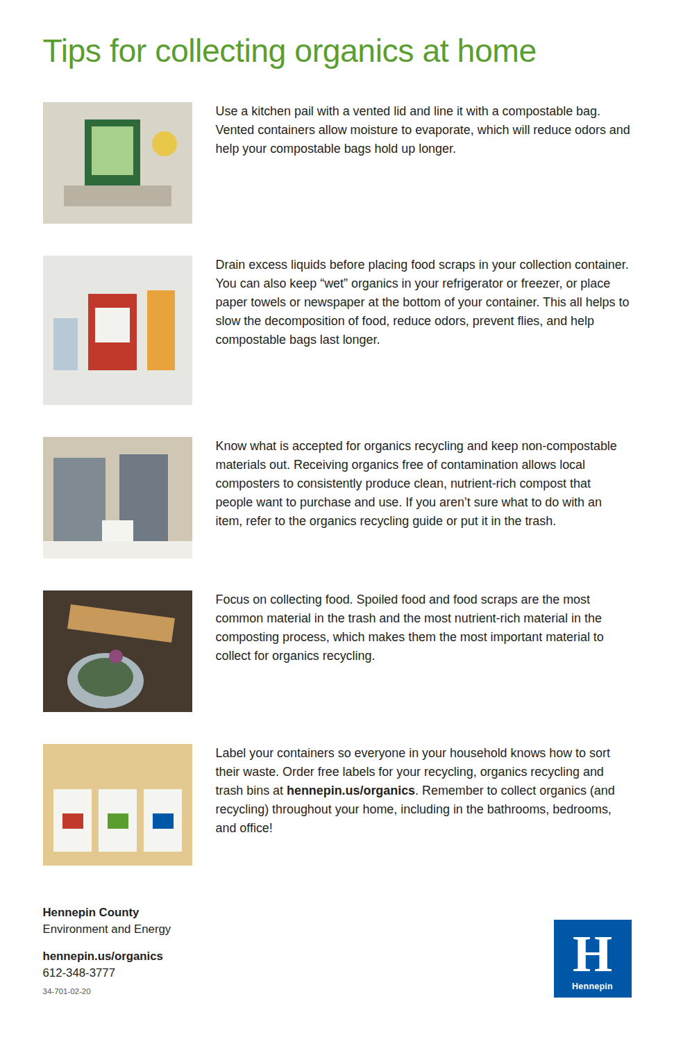Tips for collecting organics at home
Use a kitchen pail with a vented lid and line it with a compostable bag. Vented containers allow moisture to evaporate, which will reduce odors and help your compostable bags hold up longer.
Drain excess liquids before placing food scraps in your collection container. You can also keep “wet” organics in your refrigerator or freezer, or place paper towels or newspaper at the bottom of your container. This all helps to slow the decomposition of food, reduce odors, prevent flies, and help compostable bags last longer.
Know what is accepted for organics recycling and keep non-compostable materials out. Receiving organics free of contamination allows local composters to consistently produce clean, nutrient-rich compost that people want to purchase and use. If you aren’t sure what to do with an item, refer to the organics recycling guide or put it in the trash.
Focus on collecting food. Spoiled food and food scraps are the most common material in the trash and the most nutrient-rich material in the composting process, which makes them the most important material to collect for organics recycling.
Label your containers so everyone in your household knows how to sort their waste. Order free labels for your recycling, organics recycling and trash bins at hennepin.us/organics. Remember to collect organics (and recycling) throughout your home, including in the bathrooms, bedrooms, and office!
Hennepin County Environment and Energy hennepin.us/organics 612-348-3777 34-701-02-20
H Hennepin